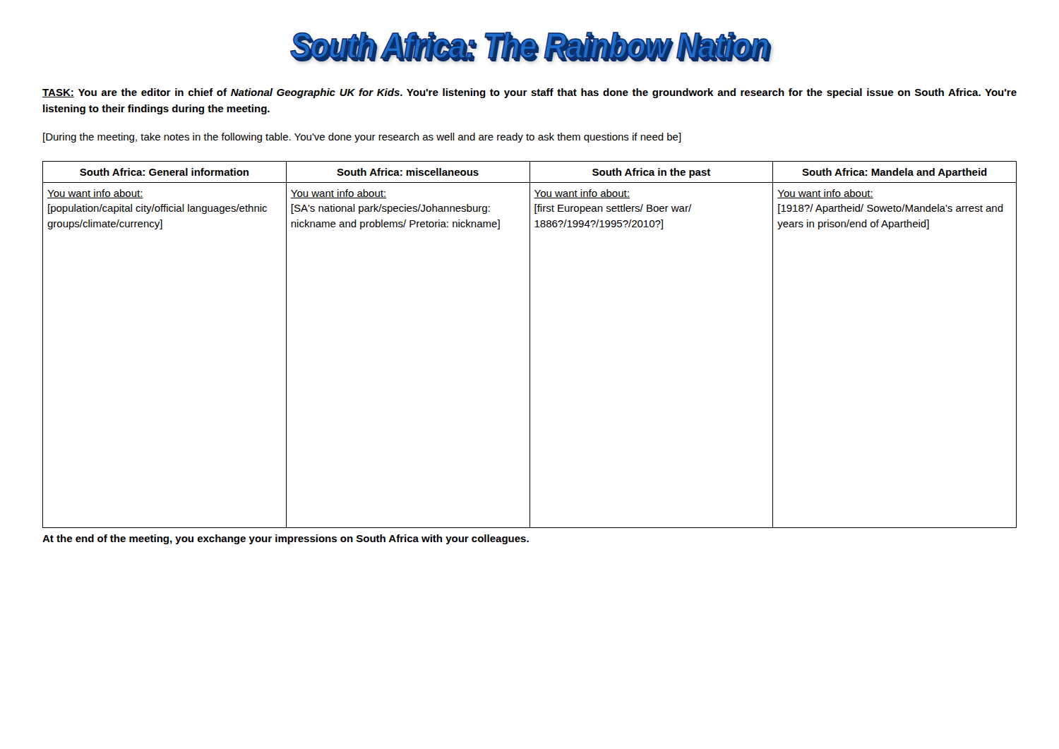South Africa: The Rainbow Nation
TASK: You are the editor in chief of National Geographic UK for Kids. You're listening to your staff that has done the groundwork and research for the special issue on South Africa. You're listening to their findings during the meeting.
[During the meeting, take notes in the following table. You've done your research as well and are ready to ask them questions if need be]
| South Africa: General information | South Africa: miscellaneous | South Africa in the past | South Africa: Mandela and Apartheid |
| --- | --- | --- | --- |
| You want info about: [population/capital city/official languages/ethnic groups/climate/currency] | You want info about: [SA's national park/species/Johannesburg: nickname and problems/ Pretoria: nickname] | You want info about: [first European settlers/ Boer war/ 1886?/1994?/1995?/2010?] | You want info about: [1918?/ Apartheid/ Soweto/Mandela's arrest and years in prison/end of Apartheid] |
At the end of the meeting, you exchange your impressions on South Africa with your colleagues.